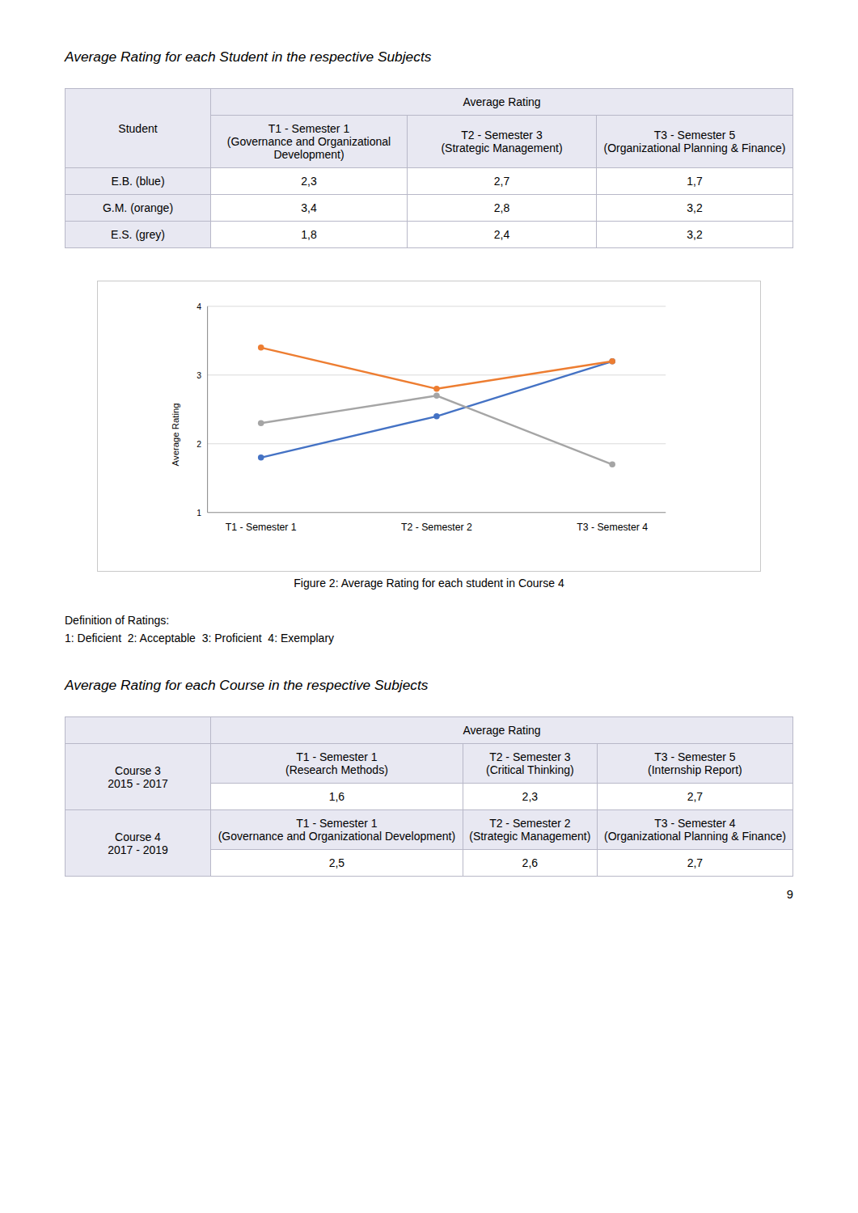Average Rating for each Student in the respective Subjects
| Student | Average Rating |
| --- | --- |
| T1 - Semester 1 (Governance and Organizational Development) | T2 - Semester 3 (Strategic Management) | T3 - Semester 5 (Organizational Planning & Finance) |
| E.B. (blue) | 2,3 | 2,7 | 1,7 |
| G.M. (orange) | 3,4 | 2,8 | 3,2 |
| E.S. (grey) | 1,8 | 2,4 | 3,2 |
Average Rating 4 3 2 1 Blue: 1.8, 2.4, 3.2 (as plotted) T1 - Semester 1 T2 - Semester 2 T3 - Semester 4
Figure 2: Average Rating for each student in Course 4
Definition of Ratings:
1: Deficient 2: Acceptable 3: Proficient 4: Exemplary
Average Rating for each Course in the respective Subjects
| | Average Rating |
| --- | --- |
| Course 3 2015 - 2017 | T1 - Semester 1 (Research Methods) | T2 - Semester 3 (Critical Thinking) | T3 - Semester 5 (Internship Report) |
| 1,6 | 2,3 | 2,7 |
| Course 4 2017 - 2019 | T1 - Semester 1 (Governance and Organizational Development) | T2 - Semester 2 (Strategic Management) | T3 - Semester 4 (Organizational Planning & Finance) |
| 2,5 | 2,6 | 2,7 |
9